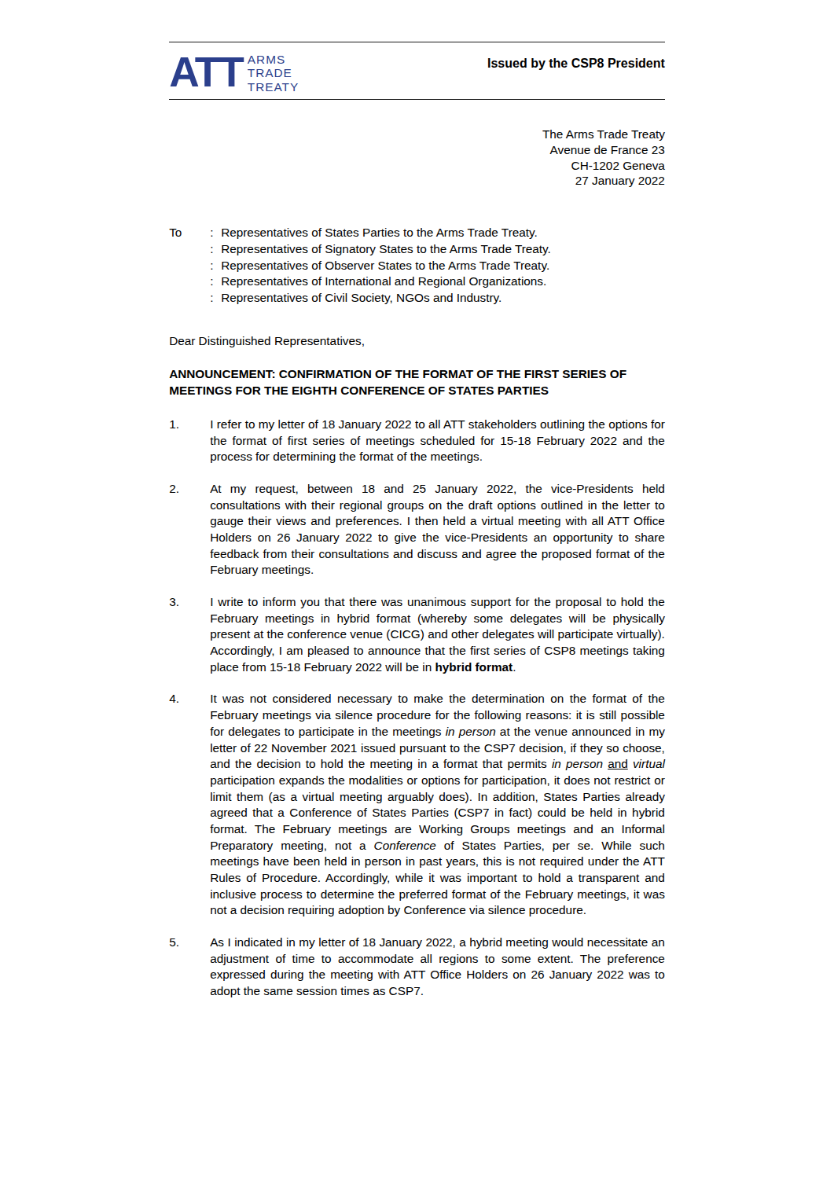ATT
ARMS
TRADE
TREATY
Issued by the CSP8 President
The Arms Trade Treaty
Avenue de France 23
CH-1202 Geneva
27 January 2022
| To | : | Representatives of States Parties to the Arms Trade Treaty. |
| | : | Representatives of Signatory States to the Arms Trade Treaty. |
| | : | Representatives of Observer States to the Arms Trade Treaty. |
| | : | Representatives of International and Regional Organizations. |
| | : | Representatives of Civil Society, NGOs and Industry. |
Dear Distinguished Representatives,
Announcement: Confirmation of the format of the first series of meetings for the eighth Conference of States Parties
1.
I refer to my letter of 18 January 2022 to all ATT stakeholders outlining the options for the format of first series of meetings scheduled for 15-18 February 2022 and the process for determining the format of the meetings.
2.
At my request, between 18 and 25 January 2022, the vice-Presidents held consultations with their regional groups on the draft options outlined in the letter to gauge their views and preferences. I then held a virtual meeting with all ATT Office Holders on 26 January 2022 to give the vice-Presidents an opportunity to share feedback from their consultations and discuss and agree the proposed format of the February meetings.
3.
I write to inform you that there was unanimous support for the proposal to hold the February meetings in hybrid format (whereby some delegates will be physically present at the conference venue (CICG) and other delegates will participate virtually). Accordingly, I am pleased to announce that the first series of CSP8 meetings taking place from 15-18 February 2022 will be in hybrid format.
4.
It was not considered necessary to make the determination on the format of the February meetings via silence procedure for the following reasons: it is still possible for delegates to participate in the meetings in person at the venue announced in my letter of 22 November 2021 issued pursuant to the CSP7 decision, if they so choose, and the decision to hold the meeting in a format that permits in person and virtual participation expands the modalities or options for participation, it does not restrict or limit them (as a virtual meeting arguably does). In addition, States Parties already agreed that a Conference of States Parties (CSP7 in fact) could be held in hybrid format. The February meetings are Working Groups meetings and an Informal Preparatory meeting, not a Conference of States Parties, per se. While such meetings have been held in person in past years, this is not required under the ATT Rules of Procedure. Accordingly, while it was important to hold a transparent and inclusive process to determine the preferred format of the February meetings, it was not a decision requiring adoption by Conference via silence procedure.
5.
As I indicated in my letter of 18 January 2022, a hybrid meeting would necessitate an adjustment of time to accommodate all regions to some extent. The preference expressed during the meeting with ATT Office Holders on 26 January 2022 was to adopt the same session times as CSP7.